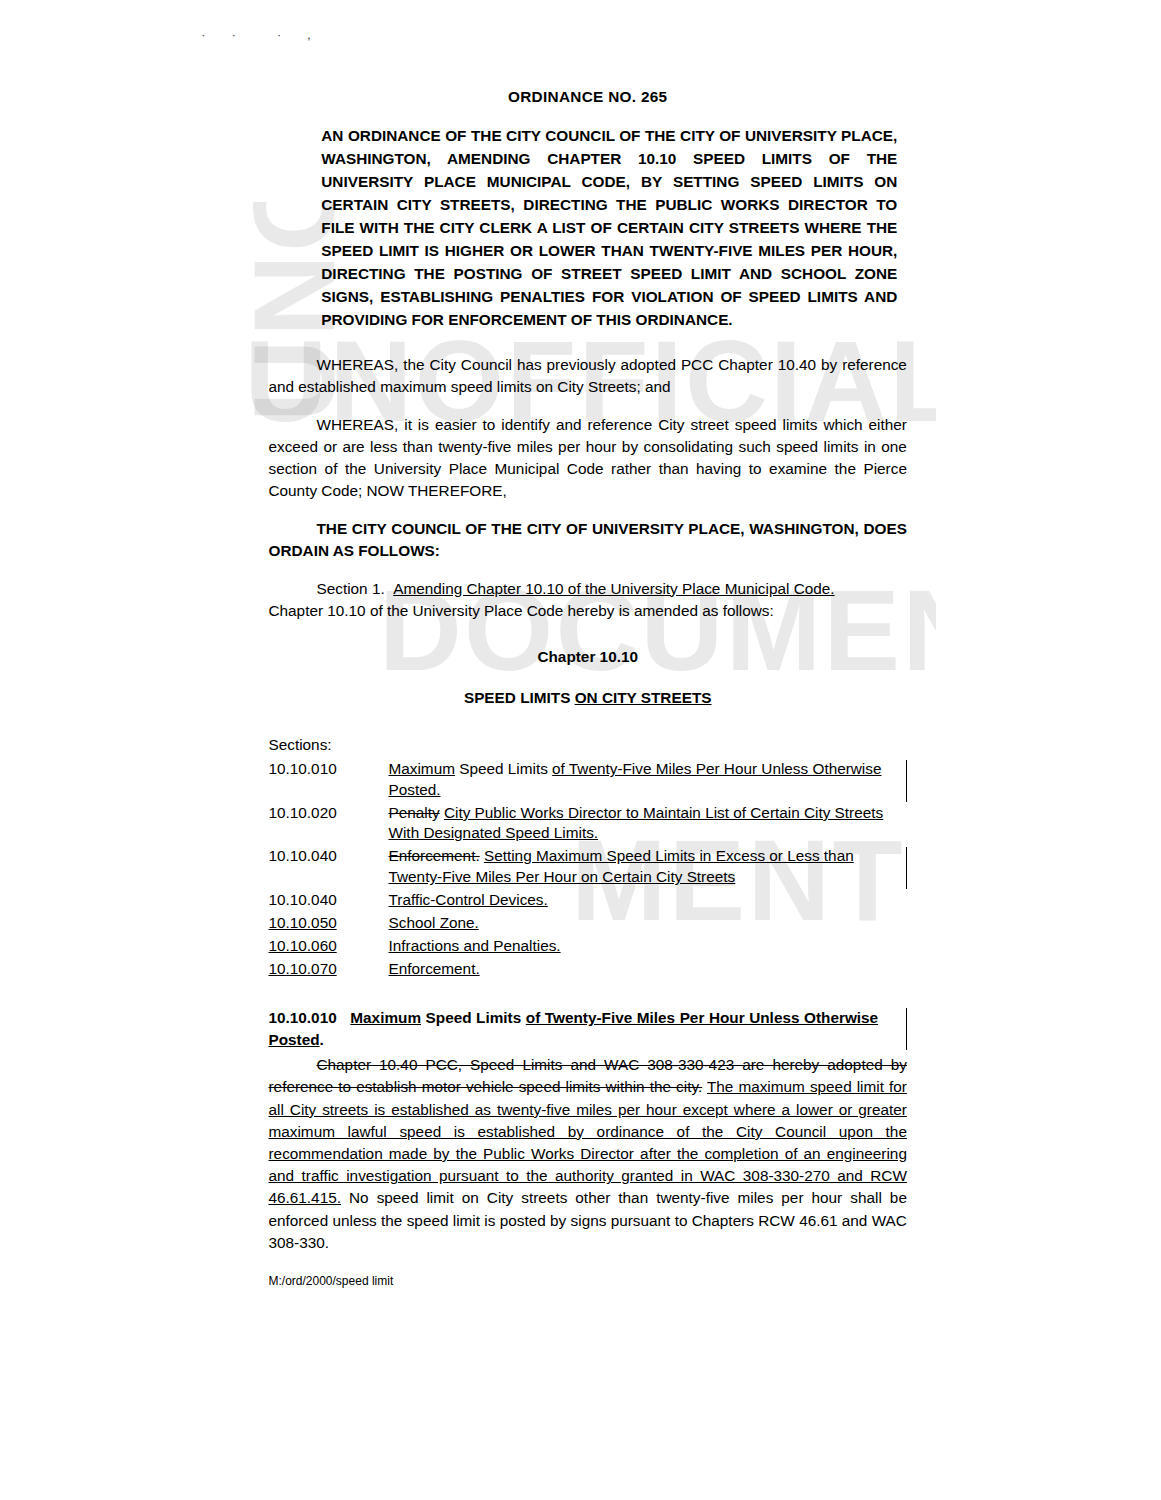· · · ,
UNOFFICIAL UNOFFICIAL DOCUMENT MENT
ORDINANCE NO. 265
AN ORDINANCE OF THE CITY COUNCIL OF THE CITY OF UNIVERSITY PLACE, WASHINGTON, AMENDING CHAPTER 10.10 SPEED LIMITS OF THE UNIVERSITY PLACE MUNICIPAL CODE, BY SETTING SPEED LIMITS ON CERTAIN CITY STREETS, DIRECTING THE PUBLIC WORKS DIRECTOR TO FILE WITH THE CITY CLERK A LIST OF CERTAIN CITY STREETS WHERE THE SPEED LIMIT IS HIGHER OR LOWER THAN TWENTY-FIVE MILES PER HOUR, DIRECTING THE POSTING OF STREET SPEED LIMIT AND SCHOOL ZONE SIGNS, ESTABLISHING PENALTIES FOR VIOLATION OF SPEED LIMITS AND PROVIDING FOR ENFORCEMENT OF THIS ORDINANCE.
WHEREAS, the City Council has previously adopted PCC Chapter 10.40 by reference and established maximum speed limits on City Streets; and
WHEREAS, it is easier to identify and reference City street speed limits which either exceed or are less than twenty-five miles per hour by consolidating such speed limits in one section of the University Place Municipal Code rather than having to examine the Pierce County Code; NOW THEREFORE,
THE CITY COUNCIL OF THE CITY OF UNIVERSITY PLACE, WASHINGTON, DOES ORDAIN AS FOLLOWS:
Section 1. Amending Chapter 10.10 of the University Place Municipal Code.
Chapter 10.10 of the University Place Code hereby is amended as follows:
Chapter 10.10
SPEED LIMITS ON CITY STREETS
Sections:
| 10.10.010 | Maximum Speed Limits of Twenty-Five Miles Per Hour Unless Otherwise Posted. |
| 10.10.020 | Penalty City Public Works Director to Maintain List of Certain City Streets With Designated Speed Limits. |
| 10.10.040 | Enforcement. Setting Maximum Speed Limits in Excess or Less than Twenty-Five Miles Per Hour on Certain City Streets |
| 10.10.040 | Traffic-Control Devices. |
| 10.10.050 | School Zone. |
| 10.10.060 | Infractions and Penalties. |
| 10.10.070 | Enforcement. |
10.10.010 Maximum Speed Limits of Twenty-Five Miles Per Hour Unless Otherwise Posted.
Chapter 10.40 PCC, Speed Limits and WAC 308-330-423 are hereby adopted by reference to establish motor vehicle speed limits within the city. The maximum speed limit for all City streets is established as twenty-five miles per hour except where a lower or greater maximum lawful speed is established by ordinance of the City Council upon the recommendation made by the Public Works Director after the completion of an engineering and traffic investigation pursuant to the authority granted in WAC 308-330-270 and RCW 46.61.415. No speed limit on City streets other than twenty-five miles per hour shall be enforced unless the speed limit is posted by signs pursuant to Chapters RCW 46.61 and WAC 308-330.
M:/ord/2000/speed limit